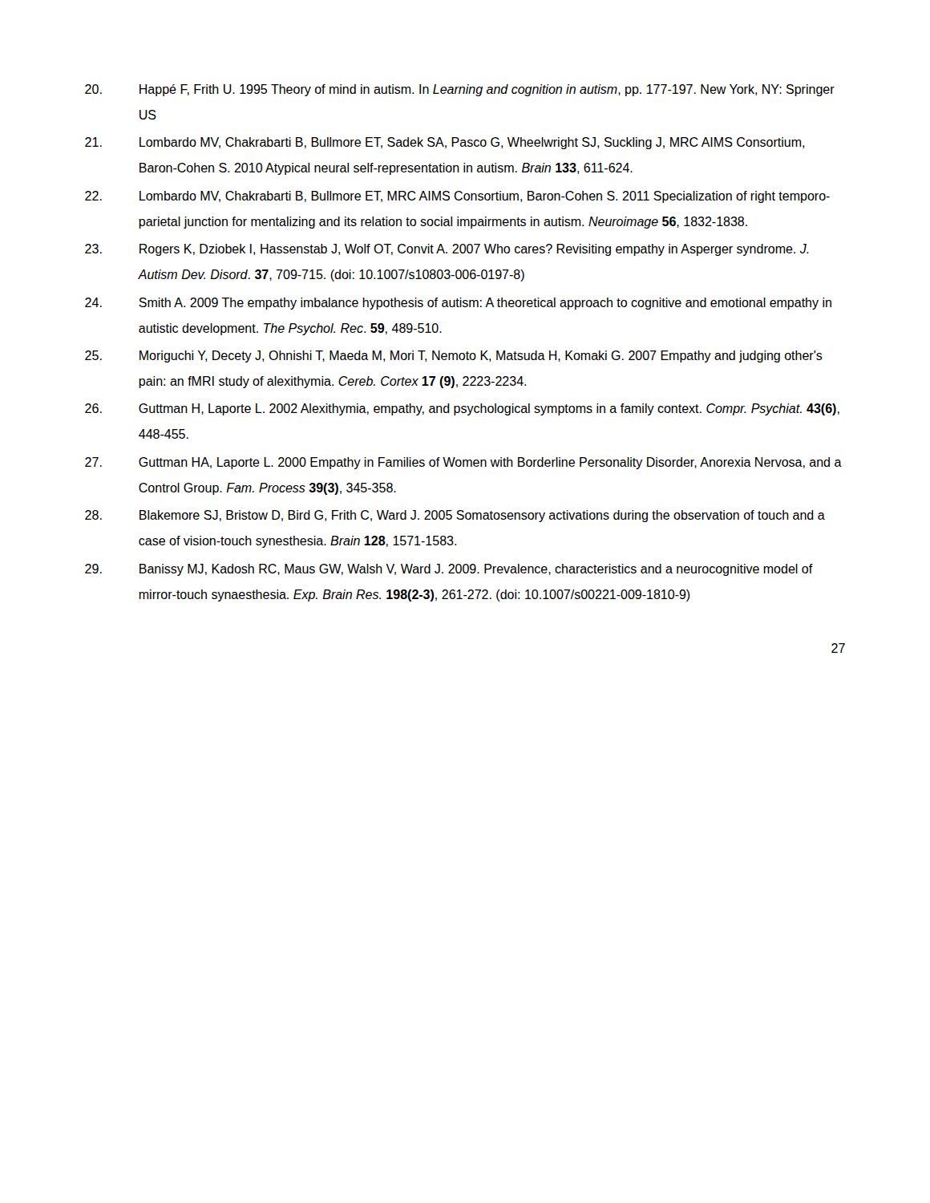20. Happé F, Frith U. 1995 Theory of mind in autism. In Learning and cognition in autism, pp. 177-197. New York, NY: Springer US
21. Lombardo MV, Chakrabarti B, Bullmore ET, Sadek SA, Pasco G, Wheelwright SJ, Suckling J, MRC AIMS Consortium, Baron-Cohen S. 2010 Atypical neural self-representation in autism. Brain 133, 611-624.
22. Lombardo MV, Chakrabarti B, Bullmore ET, MRC AIMS Consortium, Baron-Cohen S. 2011 Specialization of right temporo-parietal junction for mentalizing and its relation to social impairments in autism. Neuroimage 56, 1832-1838.
23. Rogers K, Dziobek I, Hassenstab J, Wolf OT, Convit A. 2007 Who cares? Revisiting empathy in Asperger syndrome. J. Autism Dev. Disord. 37, 709-715. (doi: 10.1007/s10803-006-0197-8)
24. Smith A. 2009 The empathy imbalance hypothesis of autism: A theoretical approach to cognitive and emotional empathy in autistic development. The Psychol. Rec. 59, 489-510.
25. Moriguchi Y, Decety J, Ohnishi T, Maeda M, Mori T, Nemoto K, Matsuda H, Komaki G. 2007 Empathy and judging other's pain: an fMRI study of alexithymia. Cereb. Cortex 17 (9), 2223-2234.
26. Guttman H, Laporte L. 2002 Alexithymia, empathy, and psychological symptoms in a family context. Compr. Psychiat. 43(6), 448-455.
27. Guttman HA, Laporte L. 2000 Empathy in Families of Women with Borderline Personality Disorder, Anorexia Nervosa, and a Control Group. Fam. Process 39(3), 345-358.
28. Blakemore SJ, Bristow D, Bird G, Frith C, Ward J. 2005 Somatosensory activations during the observation of touch and a case of vision-touch synesthesia. Brain 128, 1571-1583.
29. Banissy MJ, Kadosh RC, Maus GW, Walsh V, Ward J. 2009. Prevalence, characteristics and a neurocognitive model of mirror-touch synaesthesia. Exp. Brain Res. 198(2-3), 261-272. (doi: 10.1007/s00221-009-1810-9)
27